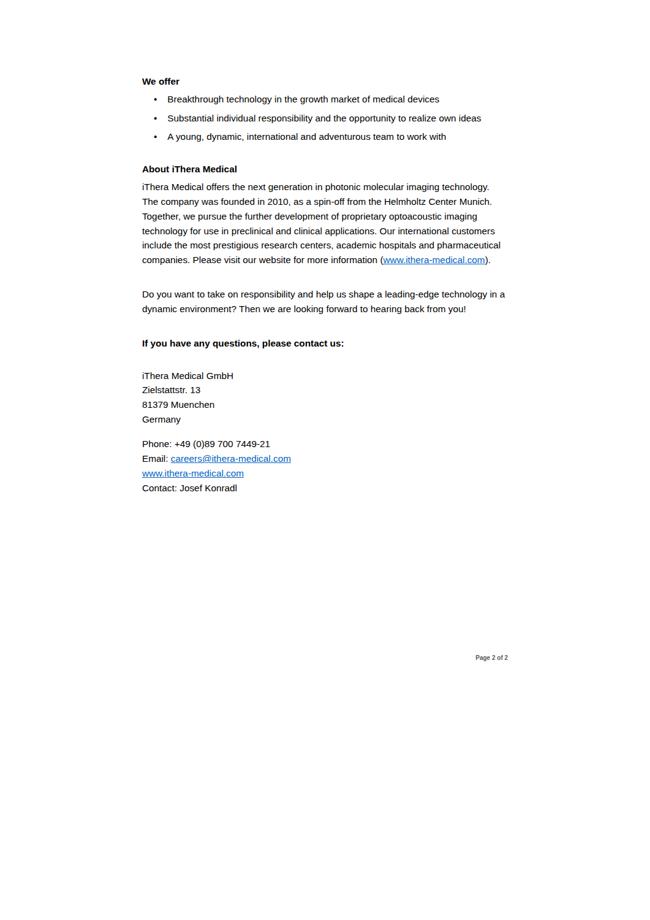We offer
Breakthrough technology in the growth market of medical devices
Substantial individual responsibility and the opportunity to realize own ideas
A young, dynamic, international and adventurous team to work with
About iThera Medical
iThera Medical offers the next generation in photonic molecular imaging technology. The company was founded in 2010, as a spin-off from the Helmholtz Center Munich. Together, we pursue the further development of proprietary optoacoustic imaging technology for use in preclinical and clinical applications. Our international customers include the most prestigious research centers, academic hospitals and pharmaceutical companies. Please visit our website for more information (www.ithera-medical.com).
Do you want to take on responsibility and help us shape a leading-edge technology in a dynamic environment? Then we are looking forward to hearing back from you!
If you have any questions, please contact us:
iThera Medical GmbH
Zielstattstr. 13
81379 Muenchen
Germany
Phone: +49 (0)89 700 7449-21
Email: careers@ithera-medical.com
www.ithera-medical.com
Contact: Josef Konradl
Page 2 of 2